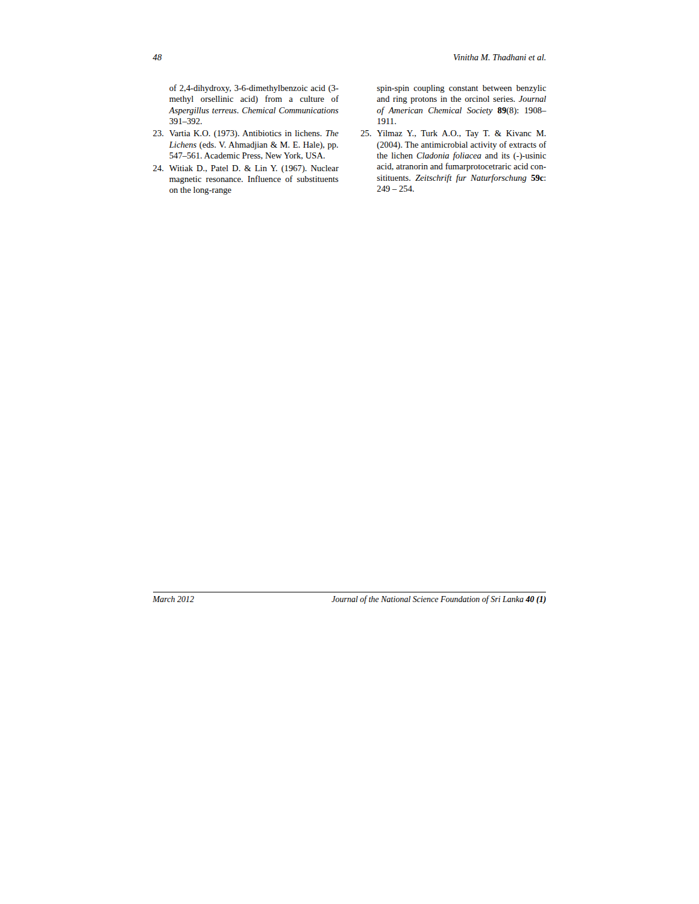48 Vinitha M. Thadhani et al.
of 2,4-dihydroxy, 3-6-dimethylbenzoic acid (3-methyl orsellinic acid) from a culture of Aspergillus terreus. Chemical Communications 391–392.
23. Vartia K.O. (1973). Antibiotics in lichens. The Lichens (eds. V. Ahmadjian & M. E. Hale), pp. 547–561. Academic Press, New York, USA.
24. Witiak D., Patel D. & Lin Y. (1967). Nuclear magnetic resonance. Influence of substituents on the long-range
spin-spin coupling constant between benzylic and ring protons in the orcinol series. Journal of American Chemical Society 89(8): 1908–1911.
25. Yilmaz Y., Turk A.O., Tay T. & Kivanc M. (2004). The antimicrobial activity of extracts of the lichen Cladonia foliacea and its (-)-usinic acid, atranorin and fumarprotocetraric acid consitituents. Zeitschrift fur Naturforschung 59c: 249 – 254.
March 2012 Journal of the National Science Foundation of Sri Lanka 40 (1)